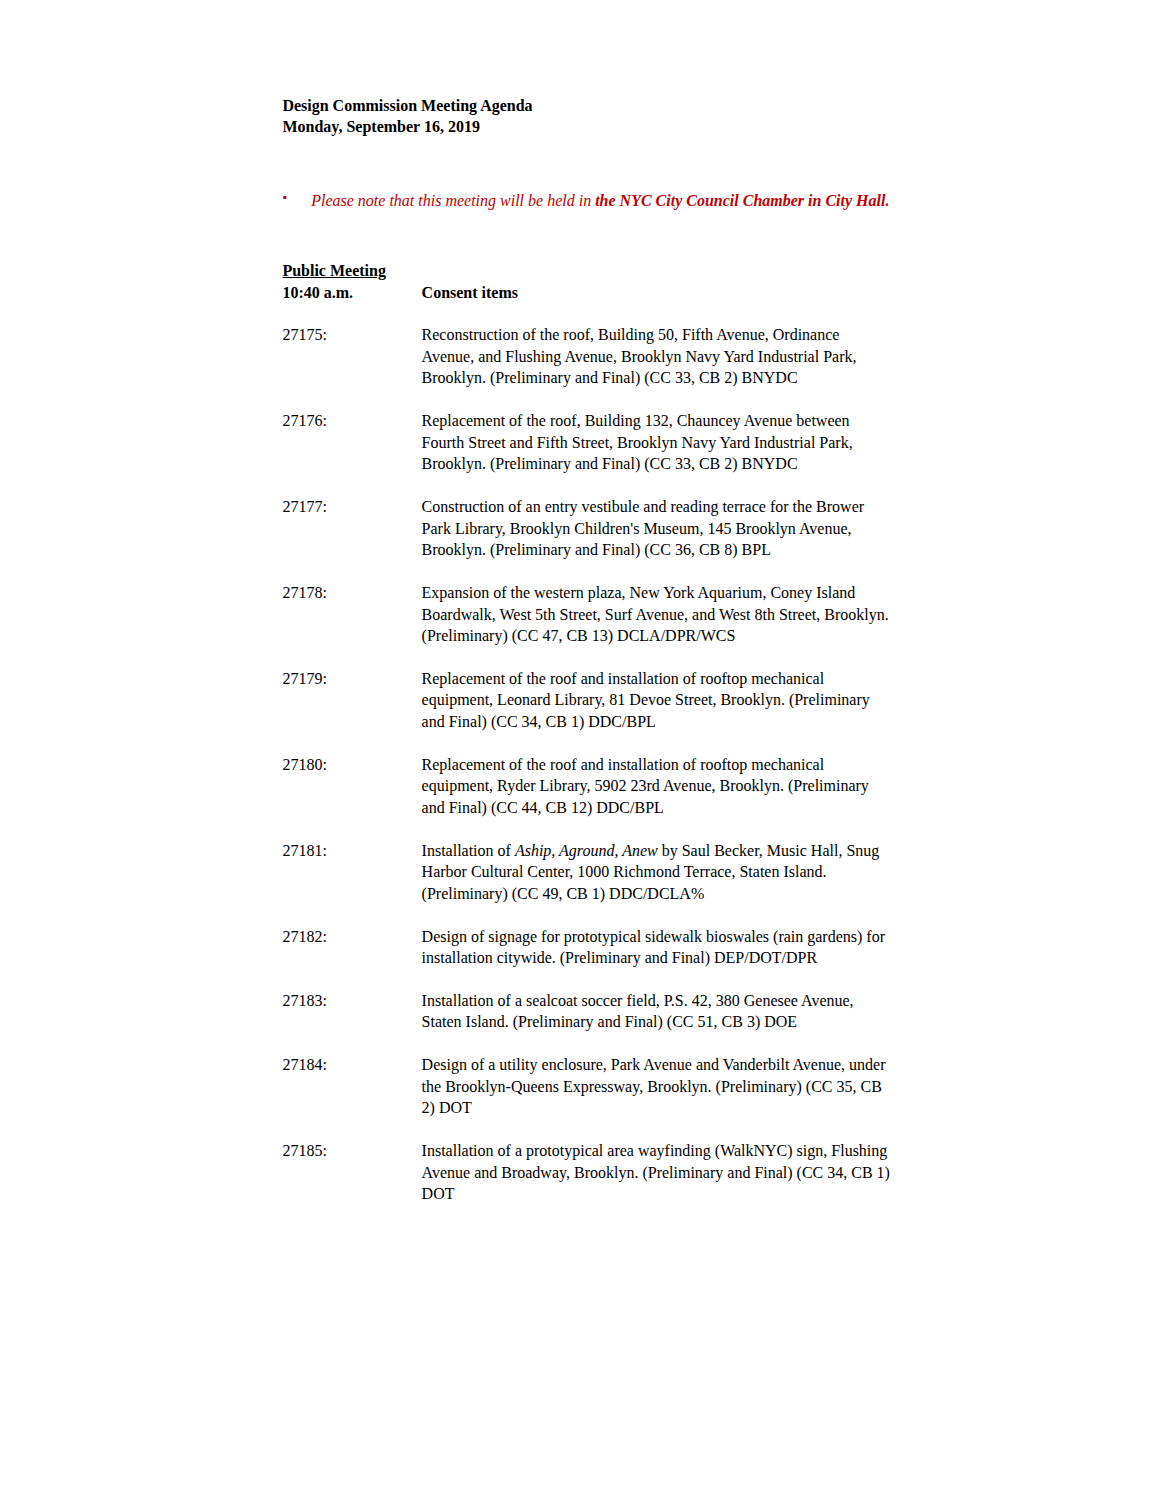Design Commission Meeting Agenda
Monday, September 16, 2019
▪Please note that this meeting will be held in the NYC City Council Chamber in City Hall.
Public Meeting
| 10:40 a.m. | Consent items |
| 27175: | Reconstruction of the roof, Building 50, Fifth Avenue, Ordinance Avenue, and Flushing Avenue, Brooklyn Navy Yard Industrial Park, Brooklyn. (Preliminary and Final) (CC 33, CB 2) BNYDC |
| 27176: | Replacement of the roof, Building 132, Chauncey Avenue between Fourth Street and Fifth Street, Brooklyn Navy Yard Industrial Park, Brooklyn. (Preliminary and Final) (CC 33, CB 2) BNYDC |
| 27177: | Construction of an entry vestibule and reading terrace for the Brower Park Library, Brooklyn Children's Museum, 145 Brooklyn Avenue, Brooklyn. (Preliminary and Final) (CC 36, CB 8) BPL |
| 27178: | Expansion of the western plaza, New York Aquarium, Coney Island Boardwalk, West 5th Street, Surf Avenue, and West 8th Street, Brooklyn. (Preliminary) (CC 47, CB 13) DCLA/DPR/WCS |
| 27179: | Replacement of the roof and installation of rooftop mechanical equipment, Leonard Library, 81 Devoe Street, Brooklyn. (Preliminary and Final) (CC 34, CB 1) DDC/BPL |
| 27180: | Replacement of the roof and installation of rooftop mechanical equipment, Ryder Library, 5902 23rd Avenue, Brooklyn. (Preliminary and Final) (CC 44, CB 12) DDC/BPL |
| 27181: | Installation of Aship, Aground, Anew by Saul Becker, Music Hall, Snug Harbor Cultural Center, 1000 Richmond Terrace, Staten Island. (Preliminary) (CC 49, CB 1) DDC/DCLA% |
| 27182: | Design of signage for prototypical sidewalk bioswales (rain gardens) for installation citywide. (Preliminary and Final) DEP/DOT/DPR |
| 27183: | Installation of a sealcoat soccer field, P.S. 42, 380 Genesee Avenue, Staten Island. (Preliminary and Final) (CC 51, CB 3) DOE |
| 27184: | Design of a utility enclosure, Park Avenue and Vanderbilt Avenue, under the Brooklyn-Queens Expressway, Brooklyn. (Preliminary) (CC 35, CB 2) DOT |
| 27185: | Installation of a prototypical area wayfinding (WalkNYC) sign, Flushing Avenue and Broadway, Brooklyn. (Preliminary and Final) (CC 34, CB 1) DOT |